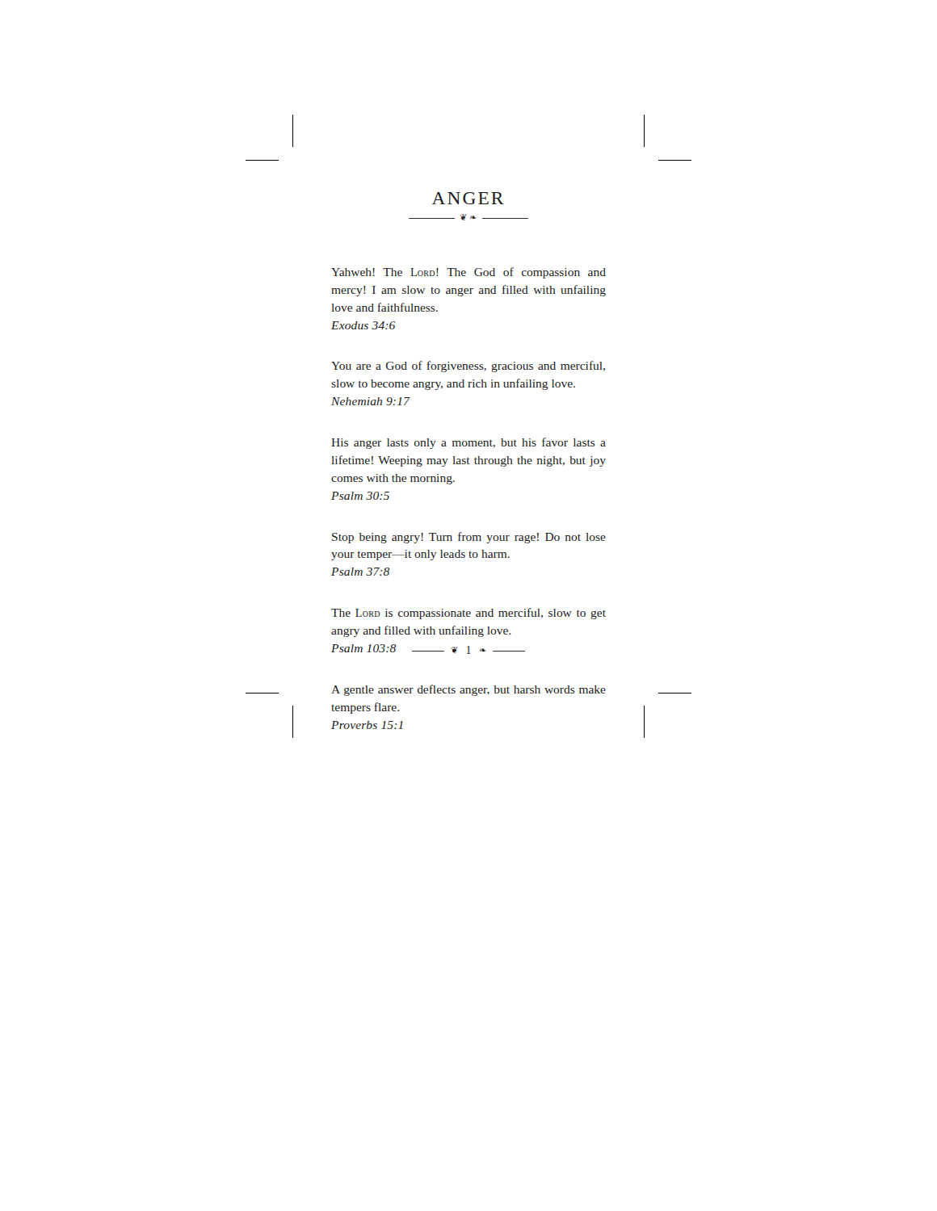Anger
❦ ❧
Yahweh! The Lord! The God of compassion and mercy! I am slow to anger and filled with unfailing love and faithfulness.
Exodus 34:6
You are a God of forgiveness, gracious and merciful, slow to become angry, and rich in unfailing love.
Nehemiah 9:17
His anger lasts only a moment, but his favor lasts a lifetime! Weeping may last through the night, but joy comes with the morning.
Psalm 30:5
Stop being angry! Turn from your rage! Do not lose your temper—it only leads to harm.
Psalm 37:8
The Lord is compassionate and merciful, slow to get angry and filled with unfailing love.
Psalm 103:8
A gentle answer deflects anger, but harsh words make tempers flare.
Proverbs 15:1
❦ 1 ❧